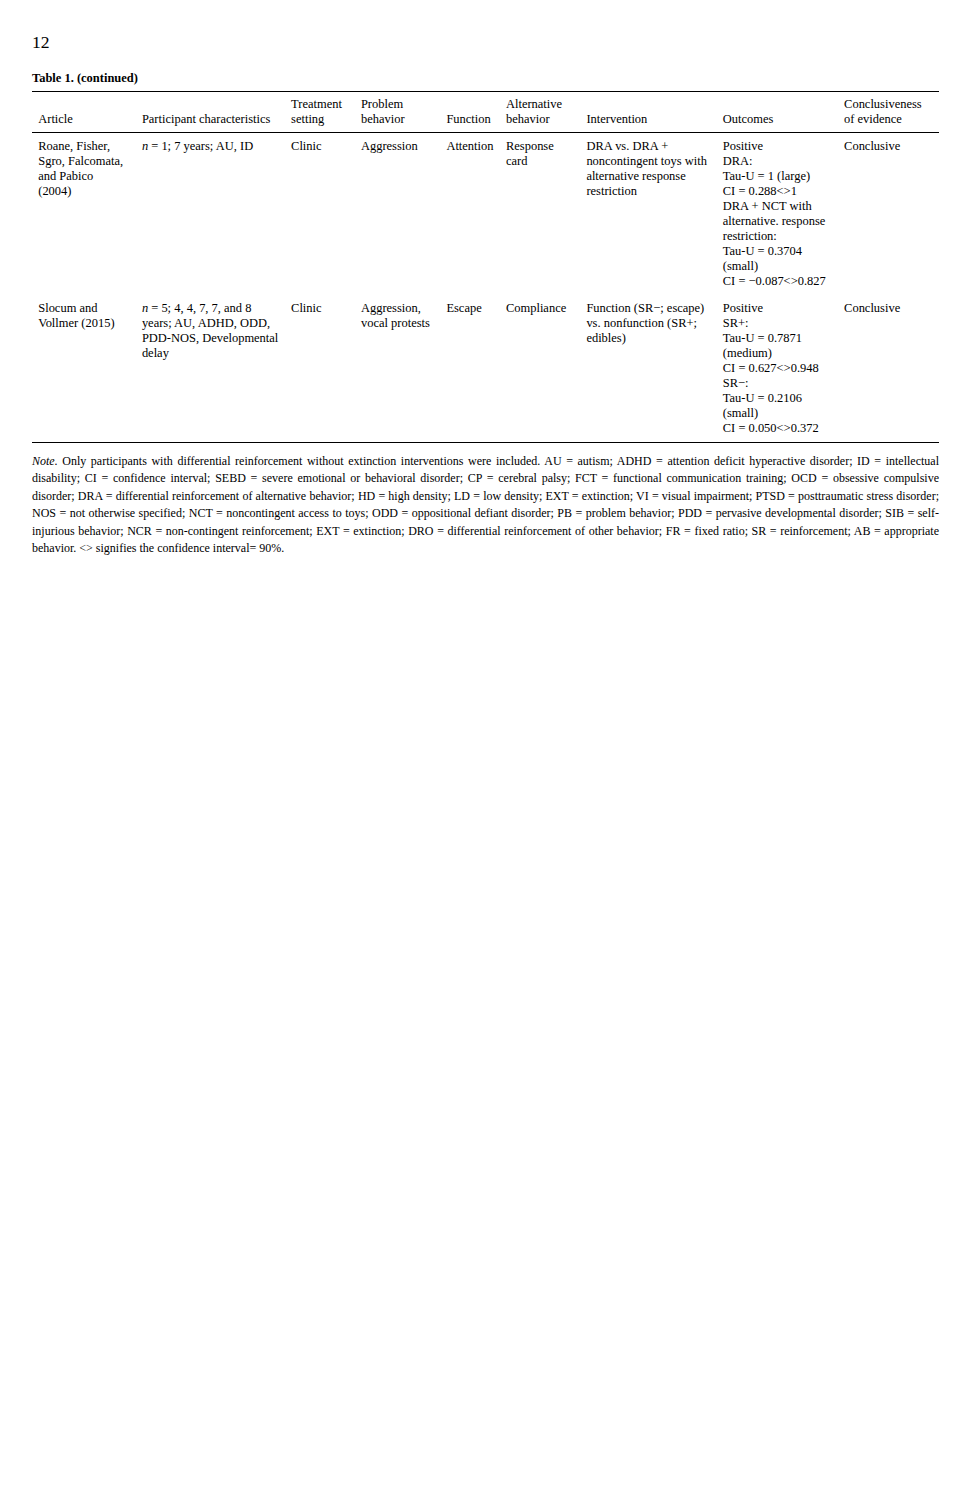12
Table 1. (continued)
| Article | Participant characteristics | Treatment setting | Problem behavior | Function | Alternative behavior | Intervention | Outcomes | Conclusiveness of evidence |
| --- | --- | --- | --- | --- | --- | --- | --- | --- |
| Roane, Fisher, Sgro, Falcomata, and Pabico (2004) | n = 1; 7 years; AU, ID | Clinic | Aggression | Attention | Response card | DRA vs. DRA + noncontingent toys with alternative response restriction | Positive DRA: Tau-U = 1 (large) CI = 0.288<>1 DRA + NCT with alternative. response restriction: Tau-U = 0.3704 (small) CI = −0.087<>0.827 | Conclusive |
| Slocum and Vollmer (2015) | n = 5; 4, 4, 7, 7, and 8 years; AU, ADHD, ODD, PDD-NOS, Developmental delay | Clinic | Aggression, vocal protests | Escape | Compliance | Function (SR−; escape) vs. nonfunction (SR+; edibles) | Positive SR+: Tau-U = 0.7871 (medium) CI = 0.627<>0.948 SR−: Tau-U = 0.2106 (small) CI = 0.050<>0.372 | Conclusive |
Note. Only participants with differential reinforcement without extinction interventions were included. AU = autism; ADHD = attention deficit hyperactive disorder; ID = intellectual disability; CI = confidence interval; SEBD = severe emotional or behavioral disorder; CP = cerebral palsy; FCT = functional communication training; OCD = obsessive compulsive disorder; DRA = differential reinforcement of alternative behavior; HD = high density; LD = low density; EXT = extinction; VI = visual impairment; PTSD = posttraumatic stress disorder; NOS = not otherwise specified; NCT = noncontingent access to toys; ODD = oppositional defiant disorder; PB = problem behavior; PDD = pervasive developmental disorder; SIB = self-injurious behavior; NCR = non-contingent reinforcement; EXT = extinction; DRO = differential reinforcement of other behavior; FR = fixed ratio; SR = reinforcement; AB = appropriate behavior. <> signifies the confidence interval= 90%.